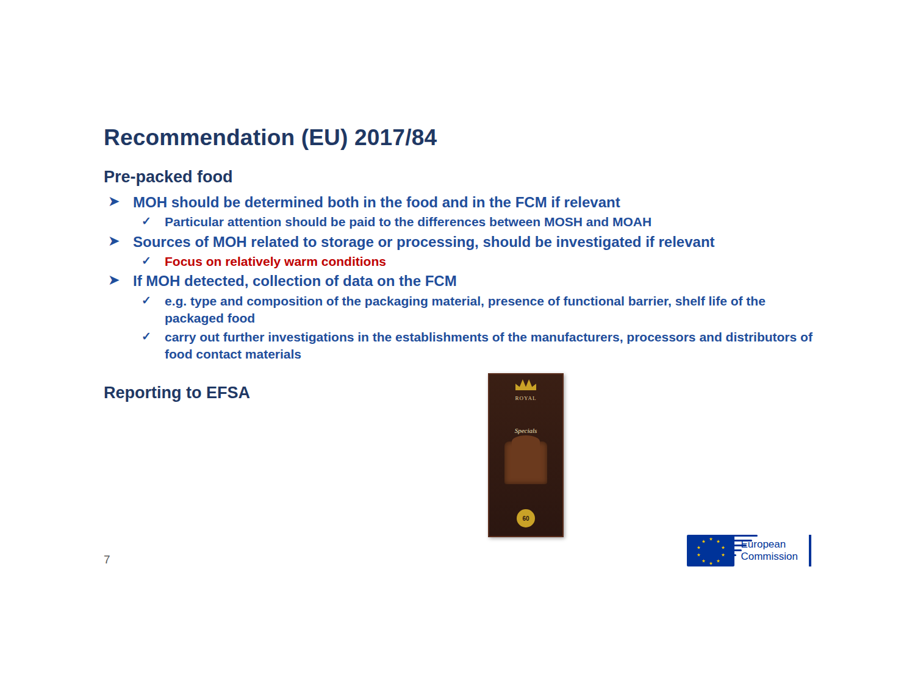Recommendation (EU) 2017/84
Pre-packed food
MOH should be determined both in the food and in the FCM if relevant
Particular attention should be paid to the differences between MOSH and MOAH
Sources of MOH related to storage or processing, should be investigated if relevant
Focus on relatively warm conditions
If MOH detected, collection of data on the FCM
e.g. type and composition of the packaging material, presence of functional barrier, shelf life of the packaged food
carry out further investigations in the establishments of the manufacturers, processors and distributors of food contact materials
Reporting to EFSA
ROYAL
Specials
60
7
European
Commission